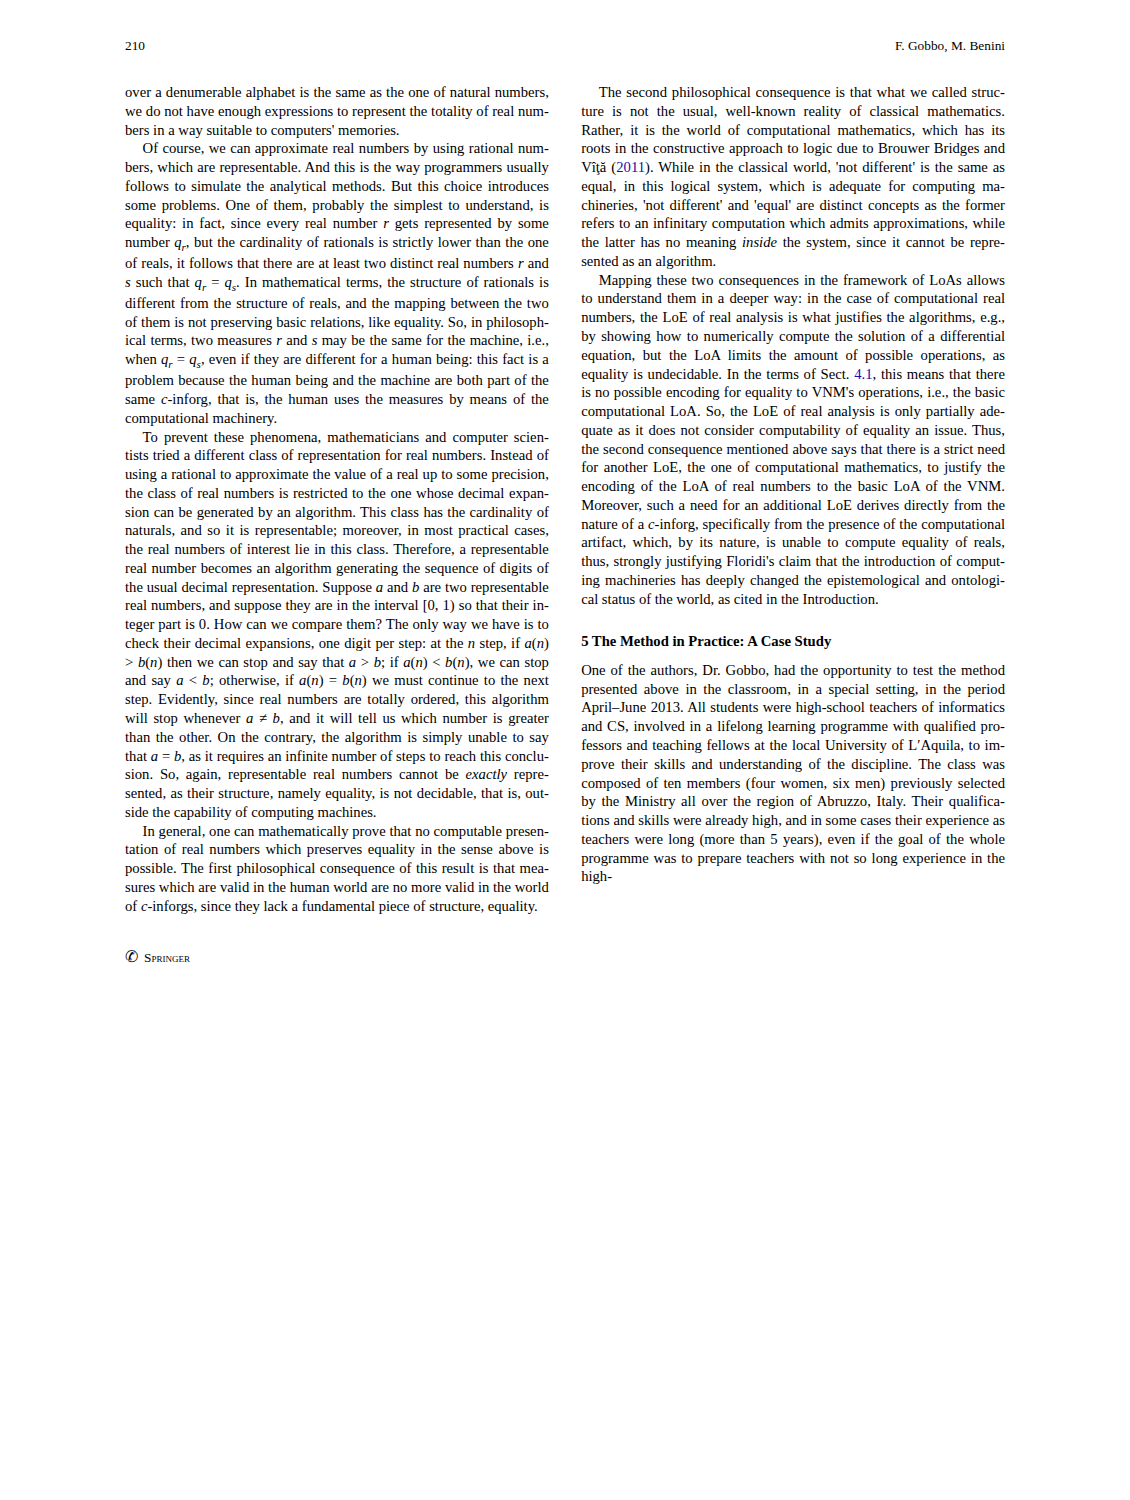210 F. Gobbo, M. Benini
over a denumerable alphabet is the same as the one of natural numbers, we do not have enough expressions to represent the totality of real numbers in a way suitable to computers' memories.
Of course, we can approximate real numbers by using rational numbers, which are representable. And this is the way programmers usually follows to simulate the analytical methods. But this choice introduces some problems. One of them, probably the simplest to understand, is equality: in fact, since every real number r gets represented by some number qr, but the cardinality of rationals is strictly lower than the one of reals, it follows that there are at least two distinct real numbers r and s such that qr = qs. In mathematical terms, the structure of rationals is different from the structure of reals, and the mapping between the two of them is not preserving basic relations, like equality. So, in philosophical terms, two measures r and s may be the same for the machine, i.e., when qr = qs, even if they are different for a human being: this fact is a problem because the human being and the machine are both part of the same c-inforg, that is, the human uses the measures by means of the computational machinery.
To prevent these phenomena, mathematicians and computer scientists tried a different class of representation for real numbers. Instead of using a rational to approximate the value of a real up to some precision, the class of real numbers is restricted to the one whose decimal expansion can be generated by an algorithm. This class has the cardinality of naturals, and so it is representable; moreover, in most practical cases, the real numbers of interest lie in this class. Therefore, a representable real number becomes an algorithm generating the sequence of digits of the usual decimal representation. Suppose a and b are two representable real numbers, and suppose they are in the interval [0, 1) so that their integer part is 0. How can we compare them? The only way we have is to check their decimal expansions, one digit per step: at the n step, if a(n) > b(n) then we can stop and say that a > b; if a(n) < b(n), we can stop and say a < b; otherwise, if a(n) = b(n) we must continue to the next step. Evidently, since real numbers are totally ordered, this algorithm will stop whenever a ≠ b, and it will tell us which number is greater than the other. On the contrary, the algorithm is simply unable to say that a = b, as it requires an infinite number of steps to reach this conclusion. So, again, representable real numbers cannot be exactly represented, as their structure, namely equality, is not decidable, that is, outside the capability of computing machines.
In general, one can mathematically prove that no computable presentation of real numbers which preserves equality in the sense above is possible. The first philosophical consequence of this result is that measures which are valid in the human world are no more valid in the world of c-inforgs, since they lack a fundamental piece of structure, equality.
The second philosophical consequence is that what we called structure is not the usual, well-known reality of classical mathematics. Rather, it is the world of computational mathematics, which has its roots in the constructive approach to logic due to Brouwer Bridges and Vîţă (2011). While in the classical world, 'not different' is the same as equal, in this logical system, which is adequate for computing machineries, 'not different' and 'equal' are distinct concepts as the former refers to an infinitary computation which admits approximations, while the latter has no meaning inside the system, since it cannot be represented as an algorithm.
Mapping these two consequences in the framework of LoAs allows to understand them in a deeper way: in the case of computational real numbers, the LoE of real analysis is what justifies the algorithms, e.g., by showing how to numerically compute the solution of a differential equation, but the LoA limits the amount of possible operations, as equality is undecidable. In the terms of Sect. 4.1, this means that there is no possible encoding for equality to VNM's operations, i.e., the basic computational LoA. So, the LoE of real analysis is only partially adequate as it does not consider computability of equality an issue. Thus, the second consequence mentioned above says that there is a strict need for another LoE, the one of computational mathematics, to justify the encoding of the LoA of real numbers to the basic LoA of the VNM. Moreover, such a need for an additional LoE derives directly from the nature of a c-inforg, specifically from the presence of the computational artifact, which, by its nature, is unable to compute equality of reals, thus, strongly justifying Floridi's claim that the introduction of computing machineries has deeply changed the epistemological and ontological status of the world, as cited in the Introduction.
5 The Method in Practice: A Case Study
One of the authors, Dr. Gobbo, had the opportunity to test the method presented above in the classroom, in a special setting, in the period April–June 2013. All students were high-school teachers of informatics and CS, involved in a lifelong learning programme with qualified professors and teaching fellows at the local University of L′Aquila, to improve their skills and understanding of the discipline. The class was composed of ten members (four women, six men) previously selected by the Ministry all over the region of Abruzzo, Italy. Their qualifications and skills were already high, and in some cases their experience as teachers were long (more than 5 years), even if the goal of the whole programme was to prepare teachers with not so long experience in the high-
✆ Springer